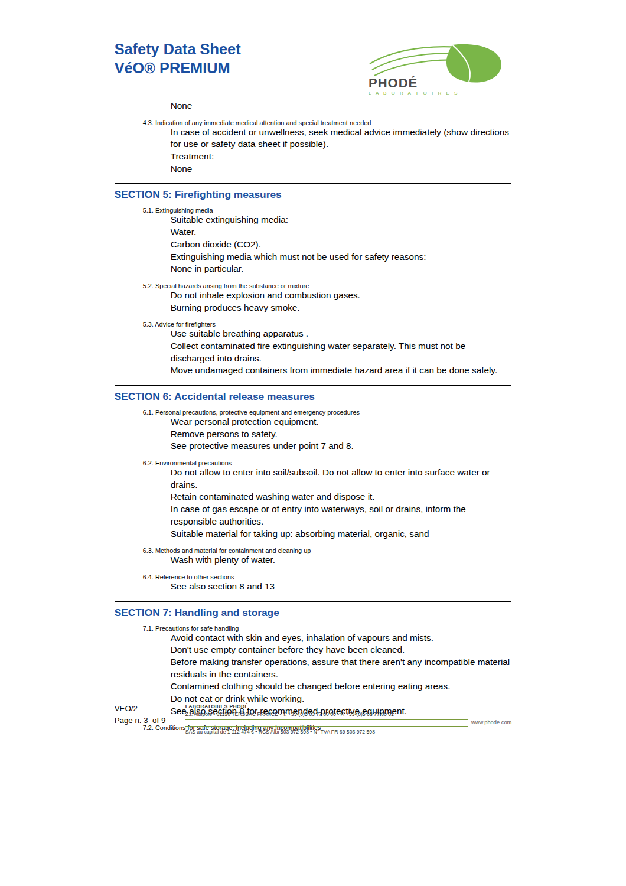Safety Data Sheet
VéO® PREMIUM
PHODÉ L A B O R A T O I R E S
None
4.3. Indication of any immediate medical attention and special treatment needed
In case of accident or unwellness, seek medical advice immediately (show directions for use or safety data sheet if possible).
Treatment:
None
SECTION 5: Firefighting measures
5.1. Extinguishing media
Suitable extinguishing media:
Water.
Carbon dioxide (CO2).
Extinguishing media which must not be used for safety reasons:
None in particular.
5.2. Special hazards arising from the substance or mixture
Do not inhale explosion and combustion gases.
Burning produces heavy smoke.
5.3. Advice for firefighters
Use suitable breathing apparatus .
Collect contaminated fire extinguishing water separately. This must not be discharged into drains.
Move undamaged containers from immediate hazard area if it can be done safely.
SECTION 6: Accidental release measures
6.1. Personal precautions, protective equipment and emergency procedures
Wear personal protection equipment.
Remove persons to safety.
See protective measures under point 7 and 8.
6.2. Environmental precautions
Do not allow to enter into soil/subsoil. Do not allow to enter into surface water or drains.
Retain contaminated washing water and dispose it.
In case of gas escape or of entry into waterways, soil or drains, inform the responsible authorities.
Suitable material for taking up: absorbing material, organic, sand
6.3. Methods and material for containment and cleaning up
Wash with plenty of water.
6.4. Reference to other sections
See also section 8 and 13
SECTION 7: Handling and storage
7.1. Precautions for safe handling
Avoid contact with skin and eyes, inhalation of vapours and mists.
Don't use empty container before they have been cleaned.
Before making transfer operations, assure that there aren't any incompatible material residuals in the containers.
Contamined clothing should be changed before entering eating areas.
Do not eat or drink while working.
See also section 8 for recommended protective equipment.
7.2. Conditions for safe storage, including any incompatibilities
VEO/2
Page n. 3 of 9
LABORATOIRES PHODÉ
Z.I. Albipôle - 81150 TERSSAC FRANCE - T. +33-(0)5 63 77 80 60 - F. +33-(0)5 63 77 80 61
www.phode.com
SAS au capital de 1 112 474 € • RCS Albi 503 972 598 • N° TVA FR 69 503 972 598